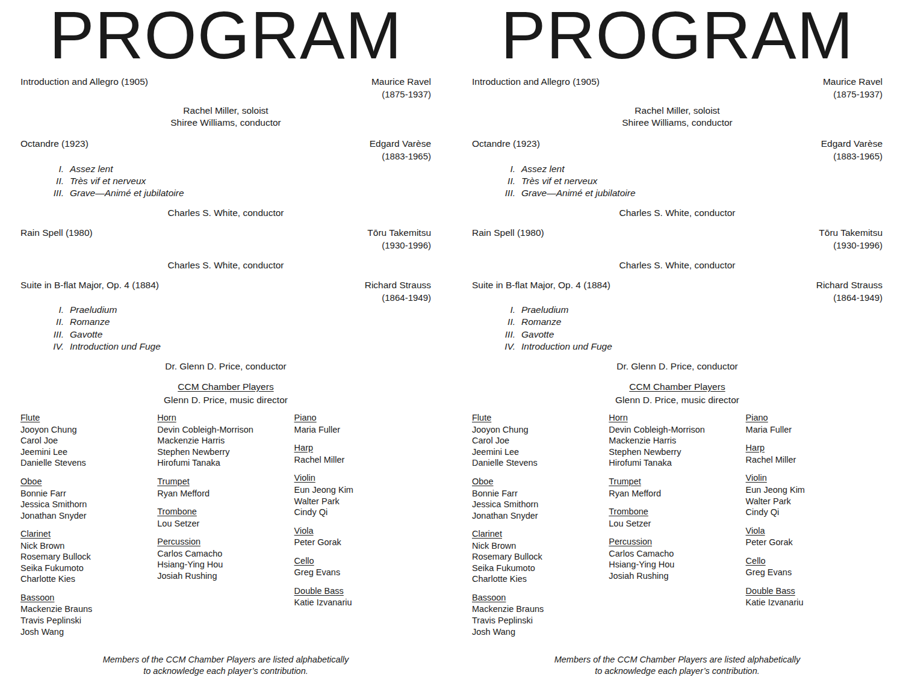PROGRAM
Introduction and Allegro (1905)
Maurice Ravel(1875-1937)
Rachel Miller, soloist
Shiree Williams, conductor
Octandre (1923)
Edgard Varèse(1883-1965)
I. Assez lent
II. Très vif et nerveux
III. Grave—Animé et jubilatoire
Charles S. White, conductor
Rain Spell (1980)
Tōru Takemitsu(1930-1996)
Charles S. White, conductor
Suite in B-flat Major, Op. 4 (1884)
Richard Strauss(1864-1949)
I. Praeludium
II. Romanze
III. Gavotte
IV. Introduction und Fuge
Dr. Glenn D. Price, conductor
CCM Chamber Players
Glenn D. Price, music director
Flute
Jooyon Chung
Carol Joe
Jeemini Lee
Danielle Stevens
Oboe
Bonnie Farr
Jessica Smithorn
Jonathan Snyder
Clarinet
Nick Brown
Rosemary Bullock
Seika Fukumoto
Charlotte Kies
Bassoon
Mackenzie Brauns
Travis Peplinski
Josh Wang
Horn
Devin Cobleigh-Morrison
Mackenzie Harris
Stephen Newberry
Hirofumi Tanaka
Trumpet
Ryan Mefford
Trombone
Lou Setzer
Percussion
Carlos Camacho
Hsiang-Ying Hou
Josiah Rushing
Piano
Maria Fuller
Harp
Rachel Miller
Violin
Eun Jeong Kim
Walter Park
Cindy Qi
Viola
Peter Gorak
Cello
Greg Evans
Double Bass
Katie Izvanariu
Members of the CCM Chamber Players are listed alphabetically
to acknowledge each player’s contribution.
PROGRAM
Introduction and Allegro (1905)
Maurice Ravel(1875-1937)
Rachel Miller, soloist
Shiree Williams, conductor
Octandre (1923)
Edgard Varèse(1883-1965)
I. Assez lent
II. Très vif et nerveux
III. Grave—Animé et jubilatoire
Charles S. White, conductor
Rain Spell (1980)
Tōru Takemitsu(1930-1996)
Charles S. White, conductor
Suite in B-flat Major, Op. 4 (1884)
Richard Strauss(1864-1949)
I. Praeludium
II. Romanze
III. Gavotte
IV. Introduction und Fuge
Dr. Glenn D. Price, conductor
CCM Chamber Players
Glenn D. Price, music director
Flute
Jooyon Chung
Carol Joe
Jeemini Lee
Danielle Stevens
Oboe
Bonnie Farr
Jessica Smithorn
Jonathan Snyder
Clarinet
Nick Brown
Rosemary Bullock
Seika Fukumoto
Charlotte Kies
Bassoon
Mackenzie Brauns
Travis Peplinski
Josh Wang
Horn
Devin Cobleigh-Morrison
Mackenzie Harris
Stephen Newberry
Hirofumi Tanaka
Trumpet
Ryan Mefford
Trombone
Lou Setzer
Percussion
Carlos Camacho
Hsiang-Ying Hou
Josiah Rushing
Piano
Maria Fuller
Harp
Rachel Miller
Violin
Eun Jeong Kim
Walter Park
Cindy Qi
Viola
Peter Gorak
Cello
Greg Evans
Double Bass
Katie Izvanariu
Members of the CCM Chamber Players are listed alphabetically
to acknowledge each player’s contribution.